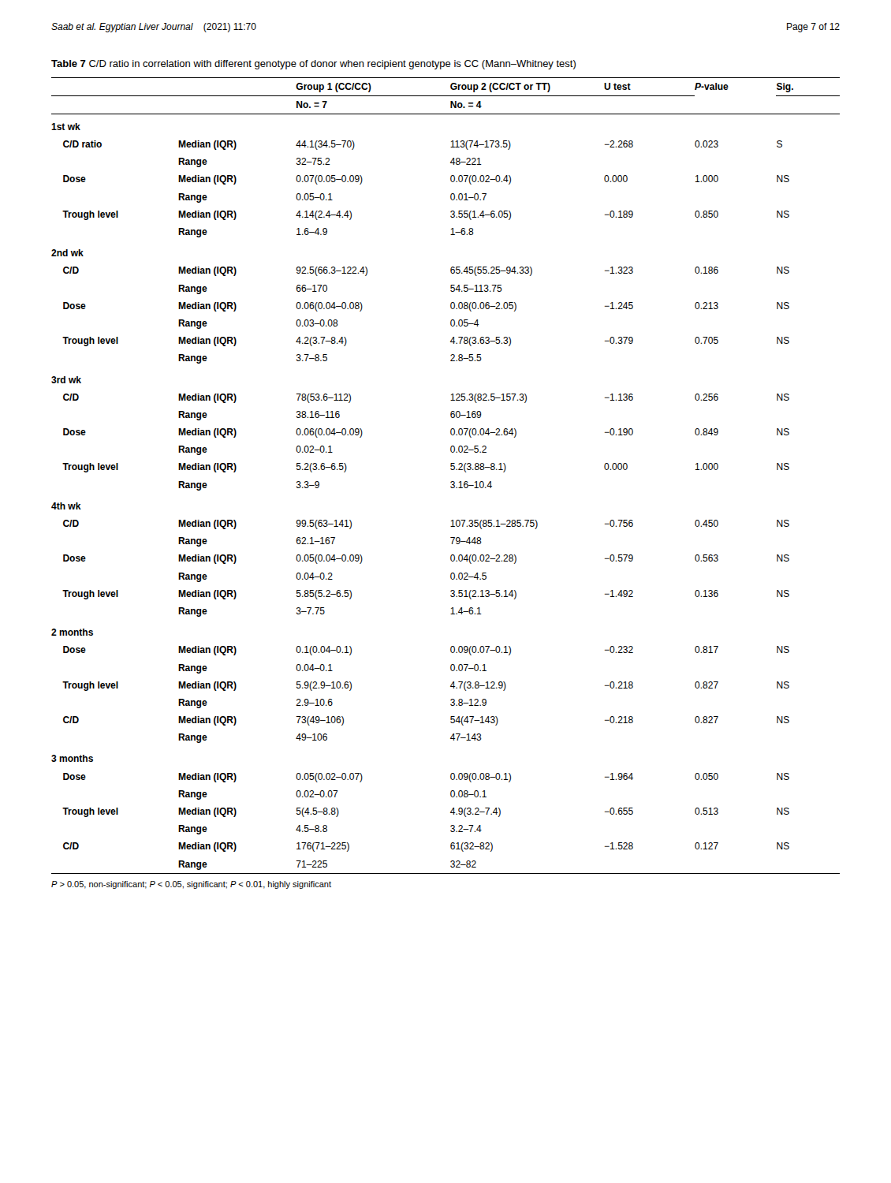Saab et al. Egyptian Liver Journal (2021) 11:70
Page 7 of 12
Table 7 C/D ratio in correlation with different genotype of donor when recipient genotype is CC (Mann–Whitney test)
| | | Group 1 (CC/CC) | Group 2 (CC/CT or TT) | U test | P -value | Sig. |
| --- | --- | --- | --- | --- | --- | --- |
| | | No. = 7 | No. = 4 | | |
| 1st wk |
| C/D ratio | Median (IQR) | 44.1(34.5–70) | 113(74–173.5) | −2.268 | 0.023 | S |
| | Range | 32–75.2 | 48–221 | | | |
| Dose | Median (IQR) | 0.07(0.05–0.09) | 0.07(0.02–0.4) | 0.000 | 1.000 | NS |
| | Range | 0.05–0.1 | 0.01–0.7 | | | |
| Trough level | Median (IQR) | 4.14(2.4–4.4) | 3.55(1.4–6.05) | −0.189 | 0.850 | NS |
| | Range | 1.6–4.9 | 1–6.8 | | | |
| 2nd wk |
| C/D | Median (IQR) | 92.5(66.3–122.4) | 65.45(55.25–94.33) | −1.323 | 0.186 | NS |
| | Range | 66–170 | 54.5–113.75 | | | |
| Dose | Median (IQR) | 0.06(0.04–0.08) | 0.08(0.06–2.05) | −1.245 | 0.213 | NS |
| | Range | 0.03–0.08 | 0.05–4 | | | |
| Trough level | Median (IQR) | 4.2(3.7–8.4) | 4.78(3.63–5.3) | −0.379 | 0.705 | NS |
| | Range | 3.7–8.5 | 2.8–5.5 | | | |
| 3rd wk |
| C/D | Median (IQR) | 78(53.6–112) | 125.3(82.5–157.3) | −1.136 | 0.256 | NS |
| | Range | 38.16–116 | 60–169 | | | |
| Dose | Median (IQR) | 0.06(0.04–0.09) | 0.07(0.04–2.64) | −0.190 | 0.849 | NS |
| | Range | 0.02–0.1 | 0.02–5.2 | | | |
| Trough level | Median (IQR) | 5.2(3.6–6.5) | 5.2(3.88–8.1) | 0.000 | 1.000 | NS |
| | Range | 3.3–9 | 3.16–10.4 | | | |
| 4th wk |
| C/D | Median (IQR) | 99.5(63–141) | 107.35(85.1–285.75) | −0.756 | 0.450 | NS |
| | Range | 62.1–167 | 79–448 | | | |
| Dose | Median (IQR) | 0.05(0.04–0.09) | 0.04(0.02–2.28) | −0.579 | 0.563 | NS |
| | Range | 0.04–0.2 | 0.02–4.5 | | | |
| Trough level | Median (IQR) | 5.85(5.2–6.5) | 3.51(2.13–5.14) | −1.492 | 0.136 | NS |
| | Range | 3–7.75 | 1.4–6.1 | | | |
| 2 months |
| Dose | Median (IQR) | 0.1(0.04–0.1) | 0.09(0.07–0.1) | −0.232 | 0.817 | NS |
| | Range | 0.04–0.1 | 0.07–0.1 | | | |
| Trough level | Median (IQR) | 5.9(2.9–10.6) | 4.7(3.8–12.9) | −0.218 | 0.827 | NS |
| | Range | 2.9–10.6 | 3.8–12.9 | | | |
| C/D | Median (IQR) | 73(49–106) | 54(47–143) | −0.218 | 0.827 | NS |
| | Range | 49–106 | 47–143 | | | |
| 3 months |
| Dose | Median (IQR) | 0.05(0.02–0.07) | 0.09(0.08–0.1) | −1.964 | 0.050 | NS |
| | Range | 0.02–0.07 | 0.08–0.1 | | | |
| Trough level | Median (IQR) | 5(4.5–8.8) | 4.9(3.2–7.4) | −0.655 | 0.513 | NS |
| | Range | 4.5–8.8 | 3.2–7.4 | | | |
| C/D | Median (IQR) | 176(71–225) | 61(32–82) | −1.528 | 0.127 | NS |
| | Range | 71–225 | 32–82 | | | |
P > 0.05, non-significant; P < 0.05, significant; P < 0.01, highly significant